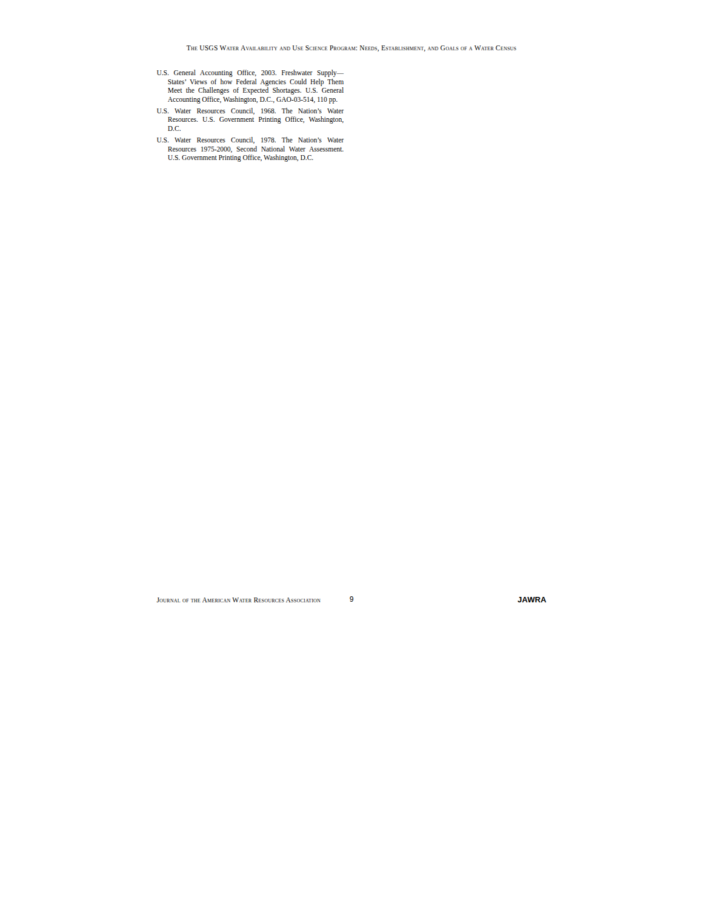The USGS Water Availability and Use Science Program: Needs, Establishment, and Goals of a Water Census
U.S. General Accounting Office, 2003. Freshwater Supply—States’ Views of how Federal Agencies Could Help Them Meet the Challenges of Expected Shortages. U.S. General Accounting Office, Washington, D.C., GAO-03-514, 110 pp.
U.S. Water Resources Council, 1968. The Nation’s Water Resources. U.S. Government Printing Office, Washington, D.C.
U.S. Water Resources Council, 1978. The Nation’s Water Resources 1975-2000, Second National Water Assessment. U.S. Government Printing Office, Washington, D.C.
Journal of the American Water Resources Association
9
JAWRA